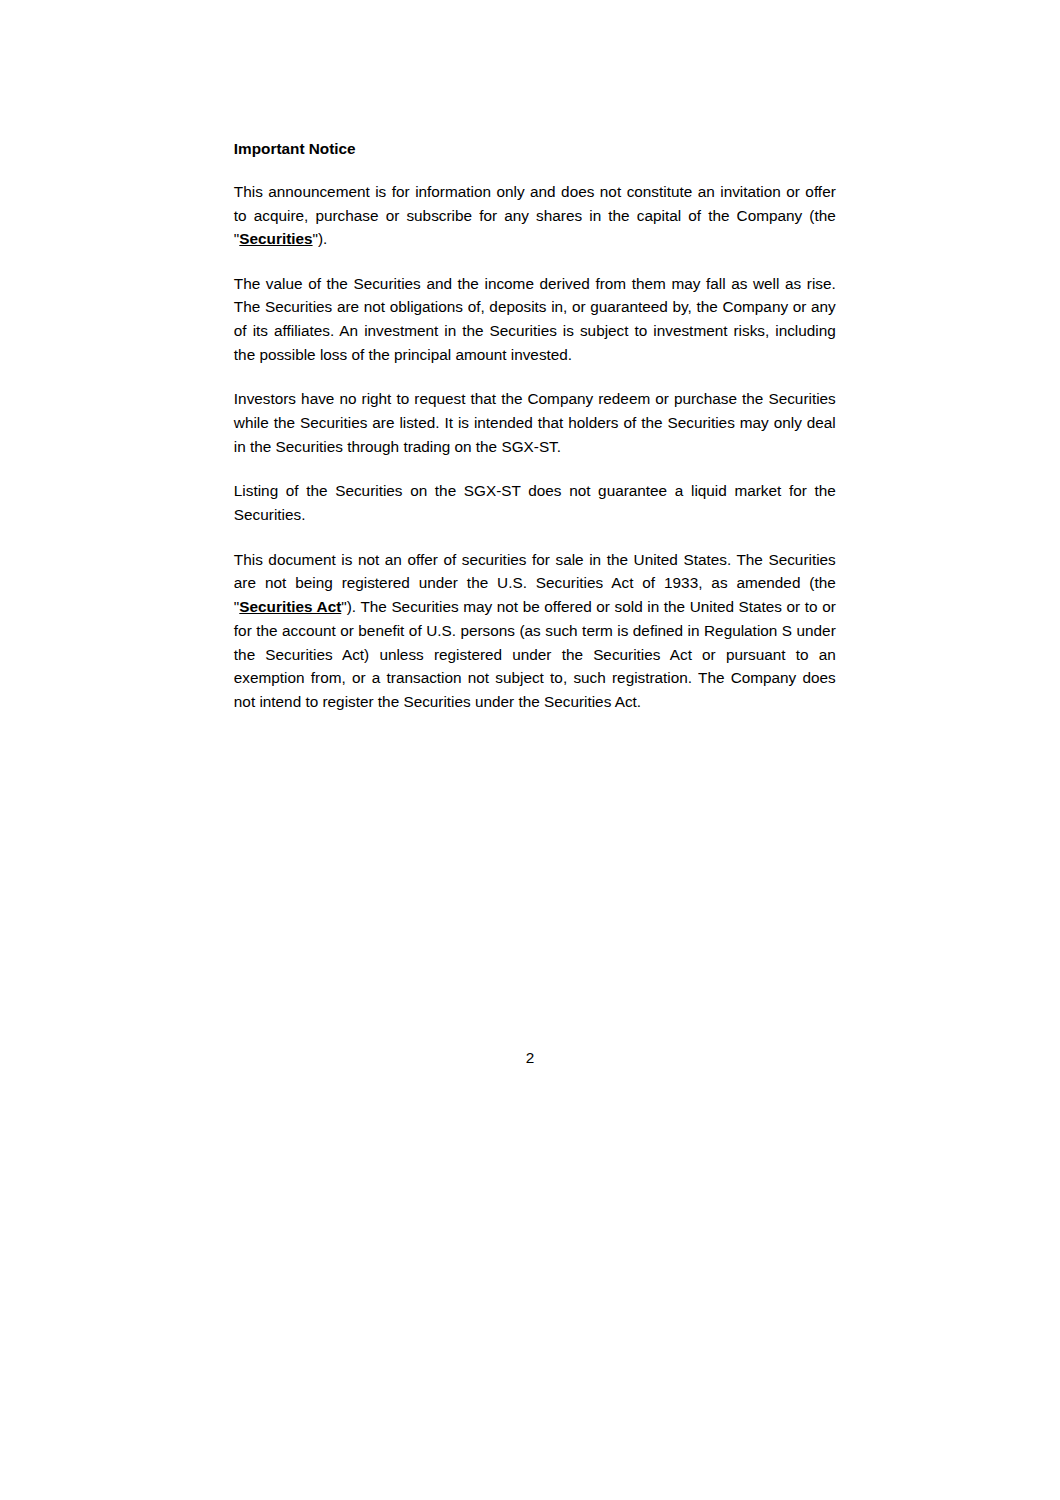Important Notice
This announcement is for information only and does not constitute an invitation or offer to acquire, purchase or subscribe for any shares in the capital of the Company (the "Securities").
The value of the Securities and the income derived from them may fall as well as rise. The Securities are not obligations of, deposits in, or guaranteed by, the Company or any of its affiliates. An investment in the Securities is subject to investment risks, including the possible loss of the principal amount invested.
Investors have no right to request that the Company redeem or purchase the Securities while the Securities are listed. It is intended that holders of the Securities may only deal in the Securities through trading on the SGX-ST.
Listing of the Securities on the SGX-ST does not guarantee a liquid market for the Securities.
This document is not an offer of securities for sale in the United States. The Securities are not being registered under the U.S. Securities Act of 1933, as amended (the "Securities Act"). The Securities may not be offered or sold in the United States or to or for the account or benefit of U.S. persons (as such term is defined in Regulation S under the Securities Act) unless registered under the Securities Act or pursuant to an exemption from, or a transaction not subject to, such registration. The Company does not intend to register the Securities under the Securities Act.
2